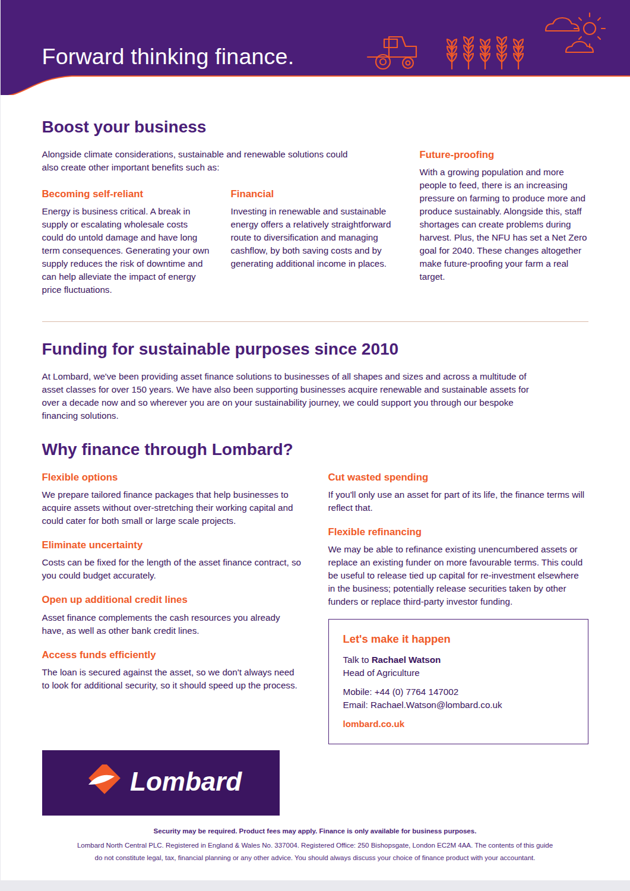Forward thinking finance.
Boost your business
Alongside climate considerations, sustainable and renewable solutions could also create other important benefits such as:
Future-proofing
With a growing population and more people to feed, there is an increasing pressure on farming to produce more and produce sustainably. Alongside this, staff shortages can create problems during harvest. Plus, the NFU has set a Net Zero goal for 2040. These changes altogether make future-proofing your farm a real target.
Becoming self-reliant
Energy is business critical. A break in supply or escalating wholesale costs could do untold damage and have long term consequences. Generating your own supply reduces the risk of downtime and can help alleviate the impact of energy price fluctuations.
Financial
Investing in renewable and sustainable energy offers a relatively straightforward route to diversification and managing cashflow, by both saving costs and by generating additional income in places.
Funding for sustainable purposes since 2010
At Lombard, we've been providing asset finance solutions to businesses of all shapes and sizes and across a multitude of asset classes for over 150 years. We have also been supporting businesses acquire renewable and sustainable assets for over a decade now and so wherever you are on your sustainability journey, we could support you through our bespoke financing solutions.
Why finance through Lombard?
Flexible options
We prepare tailored finance packages that help businesses to acquire assets without over-stretching their working capital and could cater for both small or large scale projects.
Eliminate uncertainty
Costs can be fixed for the length of the asset finance contract, so you could budget accurately.
Open up additional credit lines
Asset finance complements the cash resources you already have, as well as other bank credit lines.
Access funds efficiently
The loan is secured against the asset, so we don't always need to look for additional security, so it should speed up the process.
Cut wasted spending
If you'll only use an asset for part of its life, the finance terms will reflect that.
Flexible refinancing
We may be able to refinance existing unencumbered assets or replace an existing funder on more favourable terms. This could be useful to release tied up capital for re-investment elsewhere in the business; potentially release securities taken by other funders or replace third-party investor funding.
Let's make it happen
Talk to Rachael Watson
Head of Agriculture
Mobile: +44 (0) 7764 147002
Email: Rachael.Watson@lombard.co.uk
lombard.co.uk
Lombard
Security may be required. Product fees may apply. Finance is only available for business purposes.
Lombard North Central PLC. Registered in England & Wales No. 337004. Registered Office: 250 Bishopsgate, London EC2M 4AA. The contents of this guide
do not constitute legal, tax, financial planning or any other advice. You should always discuss your choice of finance product with your accountant.